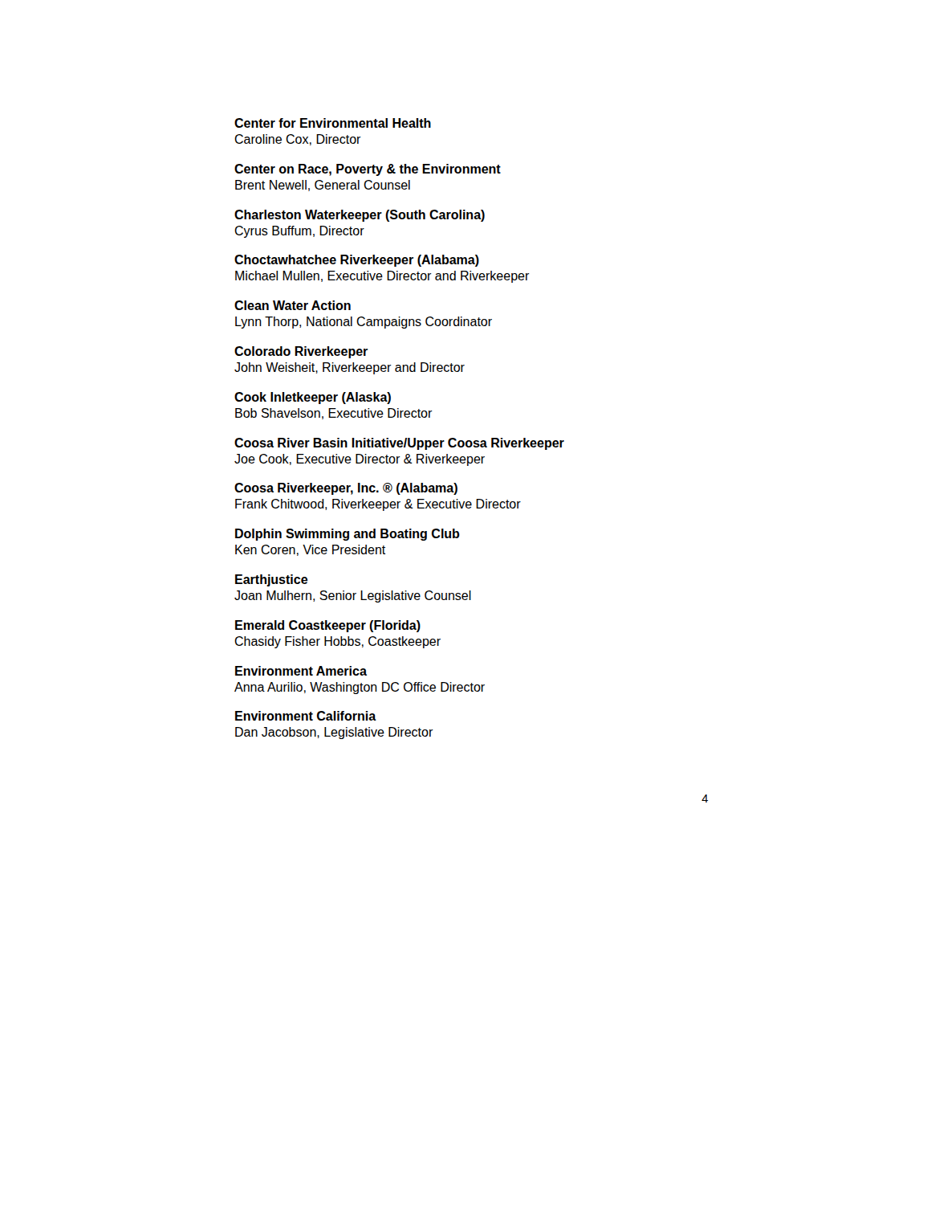Center for Environmental Health
Caroline Cox, Director
Center on Race, Poverty & the Environment
Brent Newell, General Counsel
Charleston Waterkeeper (South Carolina)
Cyrus Buffum, Director
Choctawhatchee Riverkeeper (Alabama)
Michael Mullen, Executive Director and Riverkeeper
Clean Water Action
Lynn Thorp, National Campaigns Coordinator
Colorado Riverkeeper
John Weisheit, Riverkeeper and Director
Cook Inletkeeper (Alaska)
Bob Shavelson, Executive Director
Coosa River Basin Initiative/Upper Coosa Riverkeeper
Joe Cook, Executive Director & Riverkeeper
Coosa Riverkeeper, Inc. ® (Alabama)
Frank Chitwood, Riverkeeper & Executive Director
Dolphin Swimming and Boating Club
Ken Coren, Vice President
Earthjustice
Joan Mulhern, Senior Legislative Counsel
Emerald Coastkeeper (Florida)
Chasidy Fisher Hobbs, Coastkeeper
Environment America
Anna Aurilio, Washington DC Office Director
Environment California
Dan Jacobson, Legislative Director
4